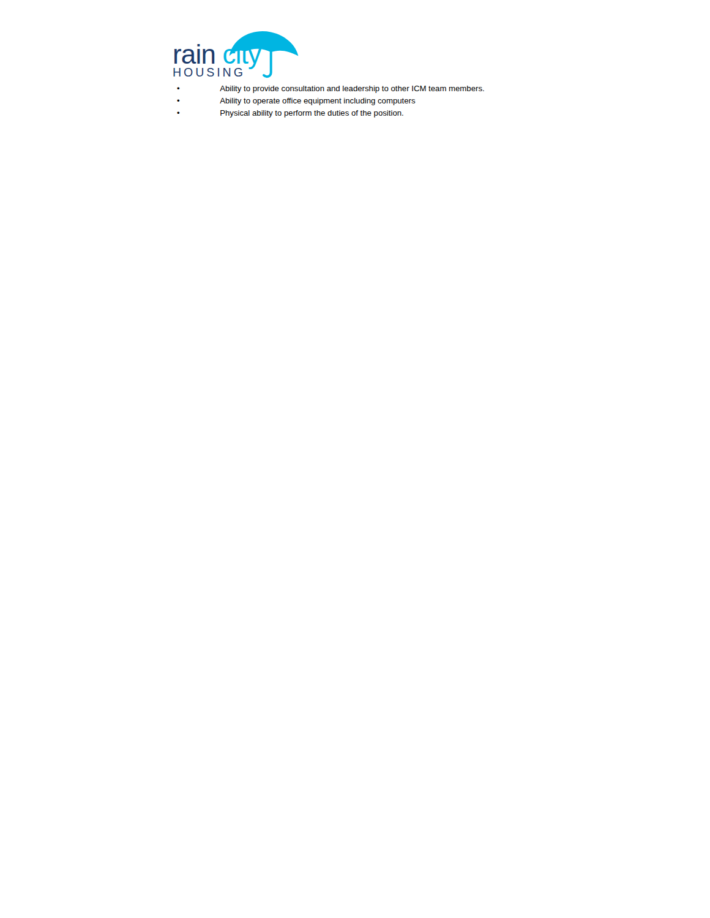rain city HOUSING
Ability to provide consultation and leadership to other ICM team members.
Ability to operate office equipment including computers
Physical ability to perform the duties of the position.